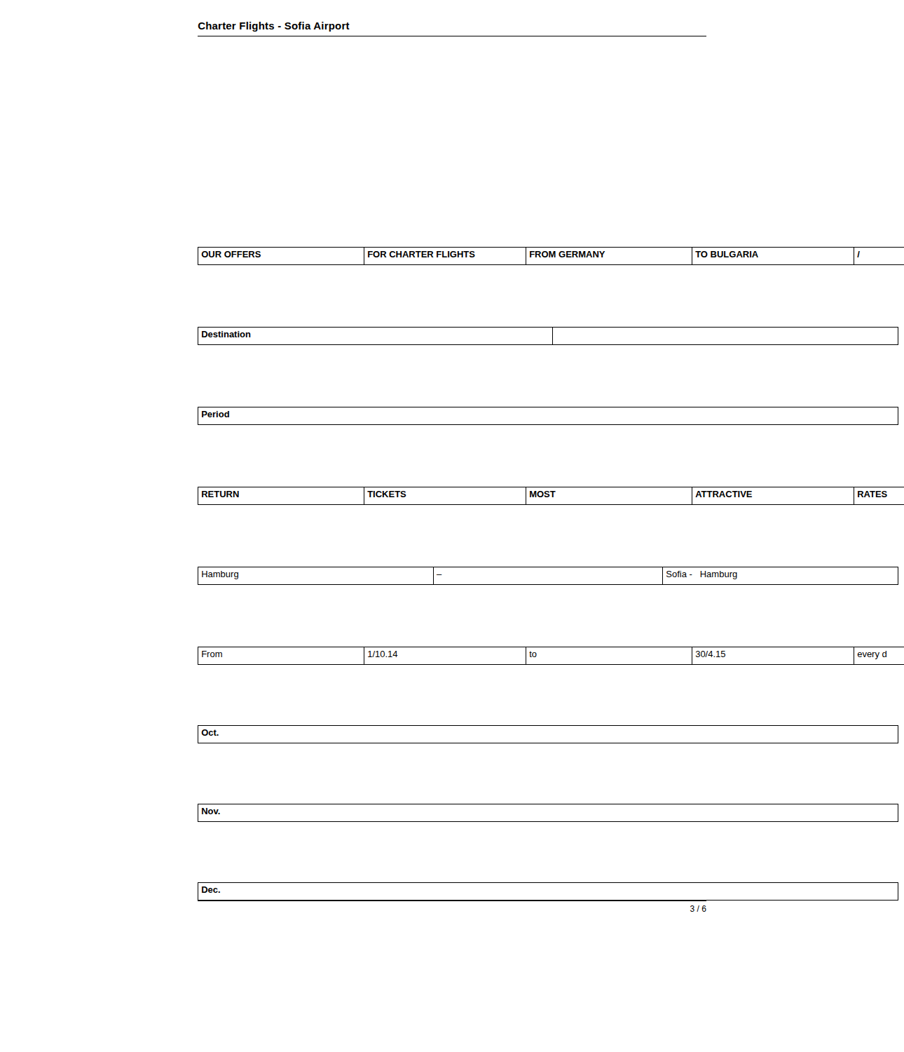Charter Flights - Sofia Airport
| OUR OFFERS | FOR CHARTER FLIGHTS | FROM GERMANY | TO BULGARIA | / |
| Destination | |
| Period |
| RETURN | TICKETS | MOST | ATTRACTIVE | RATES |
| Hamburg | – | Sofia - Hamburg |
| From | 1/10.14 | to | 30/4.15 | every d |
| Oct. |
| Nov. |
| Dec. |
3 / 6